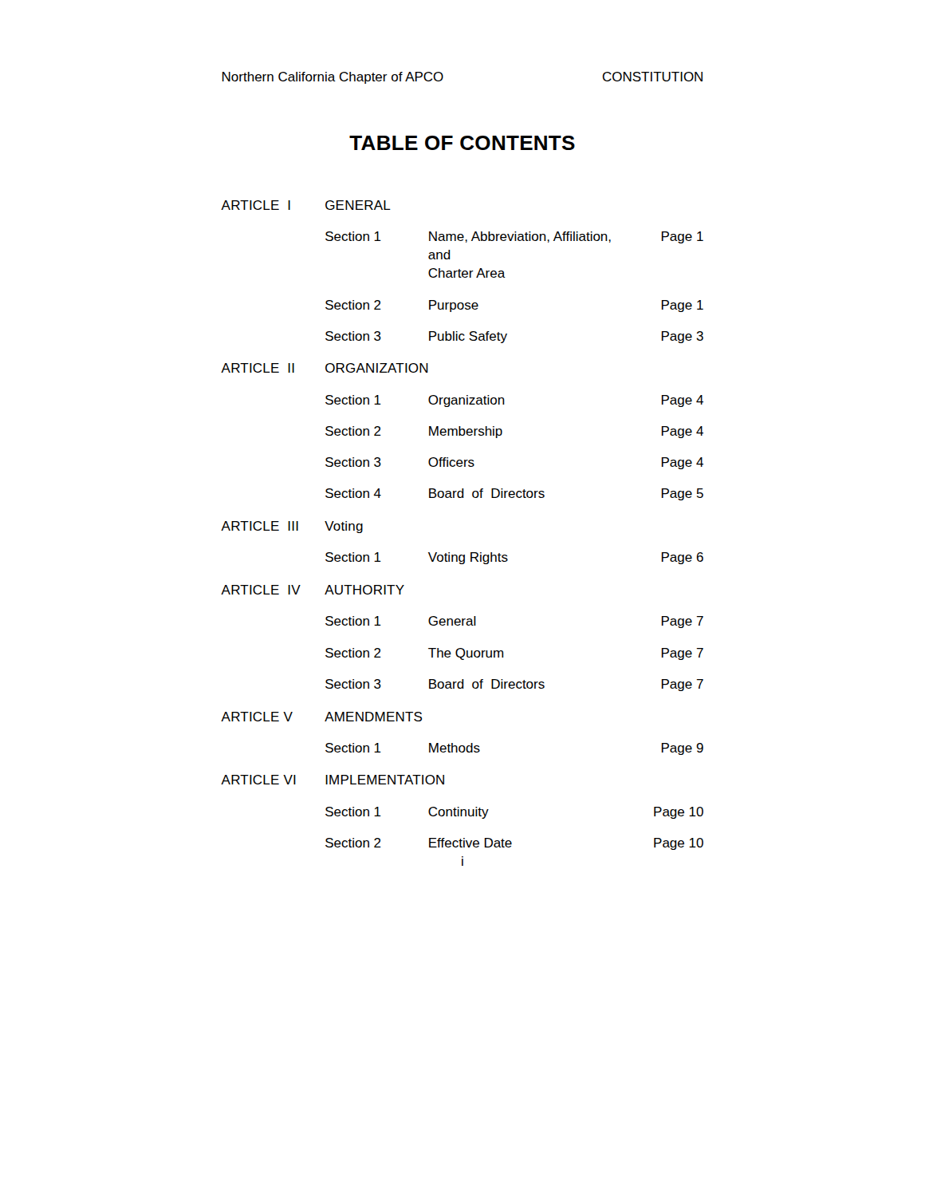Northern California Chapter of APCO
CONSTITUTION
TABLE OF CONTENTS
| ARTICLE I | GENERAL | | |
| | Section 1 | Name, Abbreviation, Affiliation, and Charter Area | Page 1 |
| | Section 2 | Purpose | Page 1 |
| | Section 3 | Public Safety | Page 3 |
| ARTICLE II | ORGANIZATION | |
| | Section 1 | Organization | Page 4 |
| | Section 2 | Membership | Page 4 |
| | Section 3 | Officers | Page 4 |
| | Section 4 | Board of Directors | Page 5 |
| ARTICLE III | Voting | |
| | Section 1 | Voting Rights | Page 6 |
| ARTICLE IV | AUTHORITY | |
| | Section 1 | General | Page 7 |
| | Section 2 | The Quorum | Page 7 |
| | Section 3 | Board of Directors | Page 7 |
| ARTICLE V | AMENDMENTS | |
| | Section 1 | Methods | Page 9 |
| ARTICLE VI | IMPLEMENTATION | |
| | Section 1 | Continuity | Page 10 |
| | Section 2 | Effective Date | Page 10 |
i